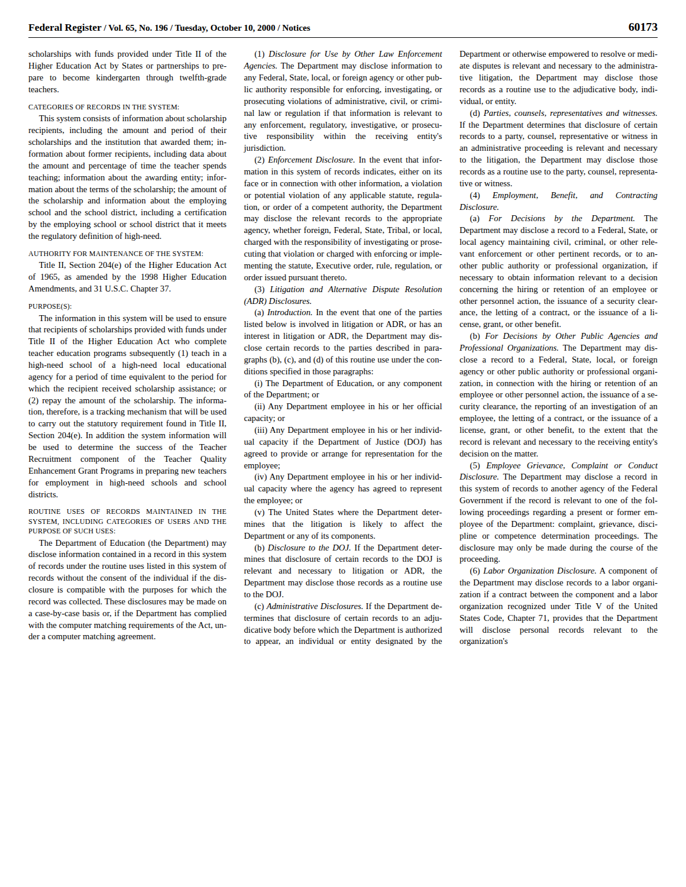Federal Register / Vol. 65, No. 196 / Tuesday, October 10, 2000 / Notices
60173
scholarships with funds provided under Title II of the Higher Education Act by States or partnerships to prepare to become kindergarten through twelfth-grade teachers.
CATEGORIES OF RECORDS IN THE SYSTEM:
This system consists of information about scholarship recipients, including the amount and period of their scholarships and the institution that awarded them; information about former recipients, including data about the amount and percentage of time the teacher spends teaching; information about the awarding entity; information about the terms of the scholarship; the amount of the scholarship and information about the employing school and the school district, including a certification by the employing school or school district that it meets the regulatory definition of high-need.
AUTHORITY FOR MAINTENANCE OF THE SYSTEM:
Title II, Section 204(e) of the Higher Education Act of 1965, as amended by the 1998 Higher Education Amendments, and 31 U.S.C. Chapter 37.
PURPOSE(S):
The information in this system will be used to ensure that recipients of scholarships provided with funds under Title II of the Higher Education Act who complete teacher education programs subsequently (1) teach in a high-need school of a high-need local educational agency for a period of time equivalent to the period for which the recipient received scholarship assistance; or (2) repay the amount of the scholarship. The information, therefore, is a tracking mechanism that will be used to carry out the statutory requirement found in Title II, Section 204(e). In addition the system information will be used to determine the success of the Teacher Recruitment component of the Teacher Quality Enhancement Grant Programs in preparing new teachers for employment in high-need schools and school districts.
ROUTINE USES OF RECORDS MAINTAINED IN THE SYSTEM, INCLUDING CATEGORIES OF USERS AND THE PURPOSE OF SUCH USES:
The Department of Education (the Department) may disclose information contained in a record in this system of records under the routine uses listed in this system of records without the consent of the individual if the disclosure is compatible with the purposes for which the record was collected. These disclosures may be made on a case-by-case basis or, if the Department has complied with the computer matching requirements of the Act, under a computer matching agreement.
(1) Disclosure for Use by Other Law Enforcement Agencies. The Department may disclose information to any Federal, State, local, or foreign agency or other public authority responsible for enforcing, investigating, or prosecuting violations of administrative, civil, or criminal law or regulation if that information is relevant to any enforcement, regulatory, investigative, or prosecutive responsibility within the receiving entity's jurisdiction.
(2) Enforcement Disclosure. In the event that information in this system of records indicates, either on its face or in connection with other information, a violation or potential violation of any applicable statute, regulation, or order of a competent authority, the Department may disclose the relevant records to the appropriate agency, whether foreign, Federal, State, Tribal, or local, charged with the responsibility of investigating or prosecuting that violation or charged with enforcing or implementing the statute, Executive order, rule, regulation, or order issued pursuant thereto.
(3) Litigation and Alternative Dispute Resolution (ADR) Disclosures.
(a) Introduction. In the event that one of the parties listed below is involved in litigation or ADR, or has an interest in litigation or ADR, the Department may disclose certain records to the parties described in paragraphs (b), (c), and (d) of this routine use under the conditions specified in those paragraphs:
(i) The Department of Education, or any component of the Department; or
(ii) Any Department employee in his or her official capacity; or
(iii) Any Department employee in his or her individual capacity if the Department of Justice (DOJ) has agreed to provide or arrange for representation for the employee;
(iv) Any Department employee in his or her individual capacity where the agency has agreed to represent the employee; or
(v) The United States where the Department determines that the litigation is likely to affect the Department or any of its components.
(b) Disclosure to the DOJ. If the Department determines that disclosure of certain records to the DOJ is relevant and necessary to litigation or ADR, the Department may disclose those records as a routine use to the DOJ.
(c) Administrative Disclosures. If the Department determines that disclosure of certain records to an adjudicative body before which the Department is authorized to appear, an individual or entity designated by the Department or otherwise empowered to resolve or mediate disputes is relevant and necessary to the administrative litigation, the Department may disclose those records as a routine use to the adjudicative body, individual, or entity.
(d) Parties, counsels, representatives and witnesses. If the Department determines that disclosure of certain records to a party, counsel, representative or witness in an administrative proceeding is relevant and necessary to the litigation, the Department may disclose those records as a routine use to the party, counsel, representative or witness.
(4) Employment, Benefit, and Contracting Disclosure.
(a) For Decisions by the Department. The Department may disclose a record to a Federal, State, or local agency maintaining civil, criminal, or other relevant enforcement or other pertinent records, or to another public authority or professional organization, if necessary to obtain information relevant to a decision concerning the hiring or retention of an employee or other personnel action, the issuance of a security clearance, the letting of a contract, or the issuance of a license, grant, or other benefit.
(b) For Decisions by Other Public Agencies and Professional Organizations. The Department may disclose a record to a Federal, State, local, or foreign agency or other public authority or professional organization, in connection with the hiring or retention of an employee or other personnel action, the issuance of a security clearance, the reporting of an investigation of an employee, the letting of a contract, or the issuance of a license, grant, or other benefit, to the extent that the record is relevant and necessary to the receiving entity's decision on the matter.
(5) Employee Grievance, Complaint or Conduct Disclosure. The Department may disclose a record in this system of records to another agency of the Federal Government if the record is relevant to one of the following proceedings regarding a present or former employee of the Department: complaint, grievance, discipline or competence determination proceedings. The disclosure may only be made during the course of the proceeding.
(6) Labor Organization Disclosure. A component of the Department may disclose records to a labor organization if a contract between the component and a labor organization recognized under Title V of the United States Code, Chapter 71, provides that the Department will disclose personal records relevant to the organization's